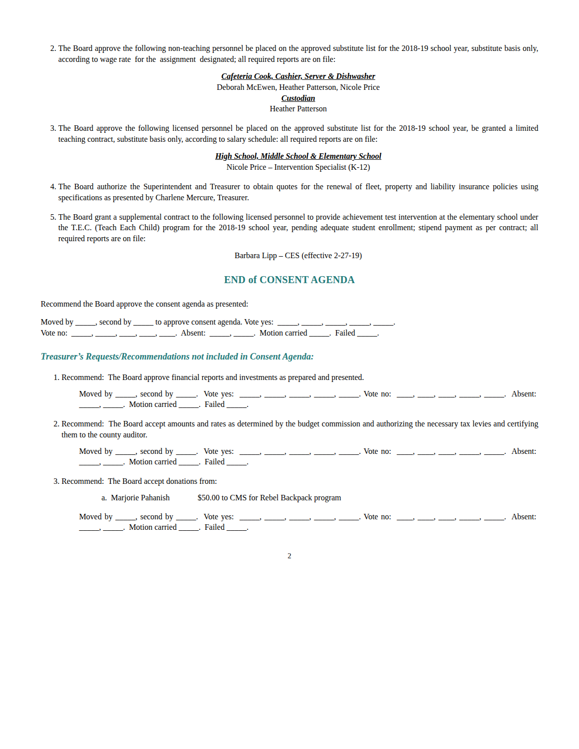The Board approve the following non-teaching personnel be placed on the approved substitute list for the 2018-19 school year, substitute basis only, according to wage rate for the assignment designated; all required reports are on file:
Cafeteria Cook, Cashier, Server & Dishwasher
Deborah McEwen, Heather Patterson, Nicole Price
Custodian
Heather Patterson
The Board approve the following licensed personnel be placed on the approved substitute list for the 2018-19 school year, be granted a limited teaching contract, substitute basis only, according to salary schedule: all required reports are on file:
High School, Middle School & Elementary School
Nicole Price – Intervention Specialist (K-12)
The Board authorize the Superintendent and Treasurer to obtain quotes for the renewal of fleet, property and liability insurance policies using specifications as presented by Charlene Mercure, Treasurer.
The Board grant a supplemental contract to the following licensed personnel to provide achievement test intervention at the elementary school under the T.E.C. (Teach Each Child) program for the 2018-19 school year, pending adequate student enrollment; stipend payment as per contract; all required reports are on file:
Barbara Lipp – CES (effective 2-27-19)
END of CONSENT AGENDA
Recommend the Board approve the consent agenda as presented:
Moved by _____, second by _____ to approve consent agenda. Vote yes: _____, _____, _____, _____, _____.
Vote no: _____, _____, ____, ____, ____. Absent: _____, _____. Motion carried _____. Failed _____.
Treasurer’s Requests/Recommendations not included in Consent Agenda:
Recommend: The Board approve financial reports and investments as prepared and presented.
Moved by _____, second by _____. Vote yes: _____, _____, _____, _____, _____. Vote no: ____, ____, ____, _____, _____. Absent: _____, _____. Motion carried _____. Failed _____.
Recommend: The Board accept amounts and rates as determined by the budget commission and authorizing the necessary tax levies and certifying them to the county auditor.
Moved by _____, second by _____. Vote yes: _____, _____, _____, _____, _____. Vote no: ____, ____, ____, _____, _____. Absent: _____, _____. Motion carried _____. Failed _____.
Recommend: The Board accept donations from:
a. Marjorie Pahanish$50.00 to CMS for Rebel Backpack program
Moved by _____, second by _____. Vote yes: _____, _____, _____, _____, _____. Vote no: ____, ____, ____, _____, _____. Absent: _____, _____. Motion carried _____. Failed _____.
2